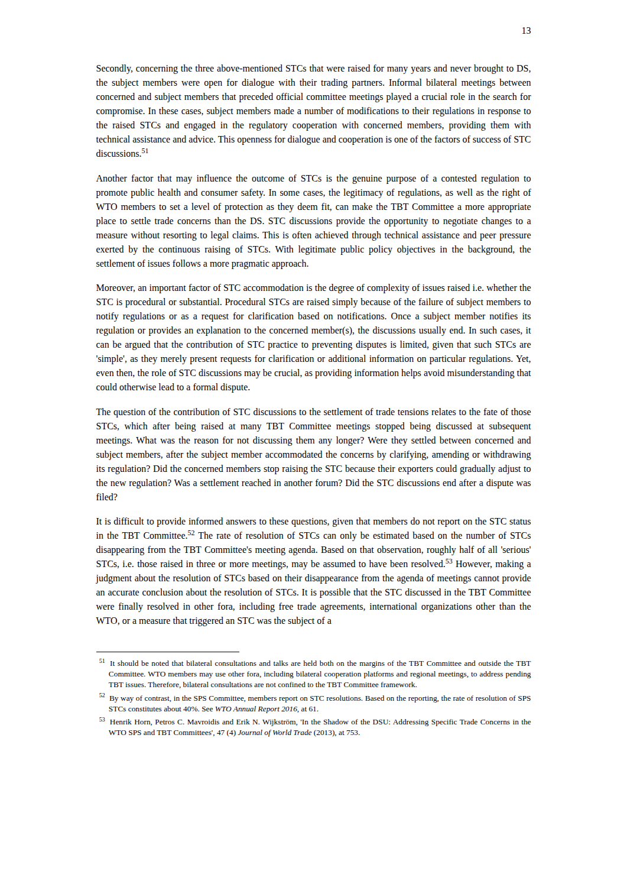13
Secondly, concerning the three above-mentioned STCs that were raised for many years and never brought to DS, the subject members were open for dialogue with their trading partners. Informal bilateral meetings between concerned and subject members that preceded official committee meetings played a crucial role in the search for compromise. In these cases, subject members made a number of modifications to their regulations in response to the raised STCs and engaged in the regulatory cooperation with concerned members, providing them with technical assistance and advice. This openness for dialogue and cooperation is one of the factors of success of STC discussions.51
Another factor that may influence the outcome of STCs is the genuine purpose of a contested regulation to promote public health and consumer safety. In some cases, the legitimacy of regulations, as well as the right of WTO members to set a level of protection as they deem fit, can make the TBT Committee a more appropriate place to settle trade concerns than the DS. STC discussions provide the opportunity to negotiate changes to a measure without resorting to legal claims. This is often achieved through technical assistance and peer pressure exerted by the continuous raising of STCs. With legitimate public policy objectives in the background, the settlement of issues follows a more pragmatic approach.
Moreover, an important factor of STC accommodation is the degree of complexity of issues raised i.e. whether the STC is procedural or substantial. Procedural STCs are raised simply because of the failure of subject members to notify regulations or as a request for clarification based on notifications. Once a subject member notifies its regulation or provides an explanation to the concerned member(s), the discussions usually end. In such cases, it can be argued that the contribution of STC practice to preventing disputes is limited, given that such STCs are 'simple', as they merely present requests for clarification or additional information on particular regulations. Yet, even then, the role of STC discussions may be crucial, as providing information helps avoid misunderstanding that could otherwise lead to a formal dispute.
The question of the contribution of STC discussions to the settlement of trade tensions relates to the fate of those STCs, which after being raised at many TBT Committee meetings stopped being discussed at subsequent meetings. What was the reason for not discussing them any longer? Were they settled between concerned and subject members, after the subject member accommodated the concerns by clarifying, amending or withdrawing its regulation? Did the concerned members stop raising the STC because their exporters could gradually adjust to the new regulation? Was a settlement reached in another forum? Did the STC discussions end after a dispute was filed?
It is difficult to provide informed answers to these questions, given that members do not report on the STC status in the TBT Committee.52 The rate of resolution of STCs can only be estimated based on the number of STCs disappearing from the TBT Committee's meeting agenda. Based on that observation, roughly half of all 'serious' STCs, i.e. those raised in three or more meetings, may be assumed to have been resolved.53 However, making a judgment about the resolution of STCs based on their disappearance from the agenda of meetings cannot provide an accurate conclusion about the resolution of STCs. It is possible that the STC discussed in the TBT Committee were finally resolved in other fora, including free trade agreements, international organizations other than the WTO, or a measure that triggered an STC was the subject of a
51 It should be noted that bilateral consultations and talks are held both on the margins of the TBT Committee and outside the TBT Committee. WTO members may use other fora, including bilateral cooperation platforms and regional meetings, to address pending TBT issues. Therefore, bilateral consultations are not confined to the TBT Committee framework.
52 By way of contrast, in the SPS Committee, members report on STC resolutions. Based on the reporting, the rate of resolution of SPS STCs constitutes about 40%. See WTO Annual Report 2016, at 61.
53 Henrik Horn, Petros C. Mavroidis and Erik N. Wijkström, 'In the Shadow of the DSU: Addressing Specific Trade Concerns in the WTO SPS and TBT Committees', 47 (4) Journal of World Trade (2013), at 753.